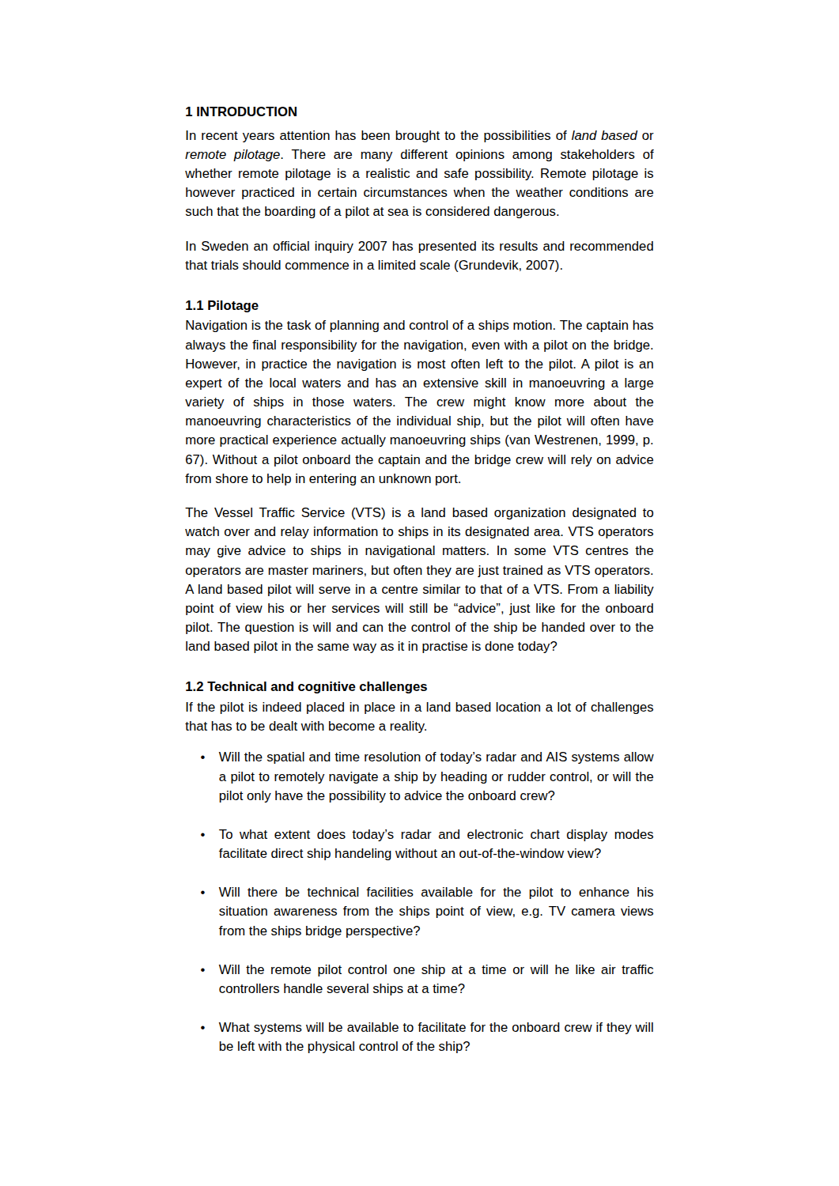1 INTRODUCTION
In recent years attention has been brought to the possibilities of land based or remote pilotage. There are many different opinions among stakeholders of whether remote pilotage is a realistic and safe possibility. Remote pilotage is however practiced in certain circumstances when the weather conditions are such that the boarding of a pilot at sea is considered dangerous.
In Sweden an official inquiry 2007 has presented its results and recommended that trials should commence in a limited scale (Grundevik, 2007).
1.1 Pilotage
Navigation is the task of planning and control of a ships motion. The captain has always the final responsibility for the navigation, even with a pilot on the bridge. However, in practice the navigation is most often left to the pilot. A pilot is an expert of the local waters and has an extensive skill in manoeuvring a large variety of ships in those waters. The crew might know more about the manoeuvring characteristics of the individual ship, but the pilot will often have more practical experience actually manoeuvring ships (van Westrenen, 1999, p. 67). Without a pilot onboard the captain and the bridge crew will rely on advice from shore to help in entering an unknown port.
The Vessel Traffic Service (VTS) is a land based organization designated to watch over and relay information to ships in its designated area. VTS operators may give advice to ships in navigational matters. In some VTS centres the operators are master mariners, but often they are just trained as VTS operators. A land based pilot will serve in a centre similar to that of a VTS. From a liability point of view his or her services will still be “advice”, just like for the onboard pilot. The question is will and can the control of the ship be handed over to the land based pilot in the same way as it in practise is done today?
1.2 Technical and cognitive challenges
If the pilot is indeed placed in place in a land based location a lot of challenges that has to be dealt with become a reality.
Will the spatial and time resolution of today’s radar and AIS systems allow a pilot to remotely navigate a ship by heading or rudder control, or will the pilot only have the possibility to advice the onboard crew?
To what extent does today’s radar and electronic chart display modes facilitate direct ship handeling without an out-of-the-window view?
Will there be technical facilities available for the pilot to enhance his situation awareness from the ships point of view, e.g. TV camera views from the ships bridge perspective?
Will the remote pilot control one ship at a time or will he like air traffic controllers handle several ships at a time?
What systems will be available to facilitate for the onboard crew if they will be left with the physical control of the ship?